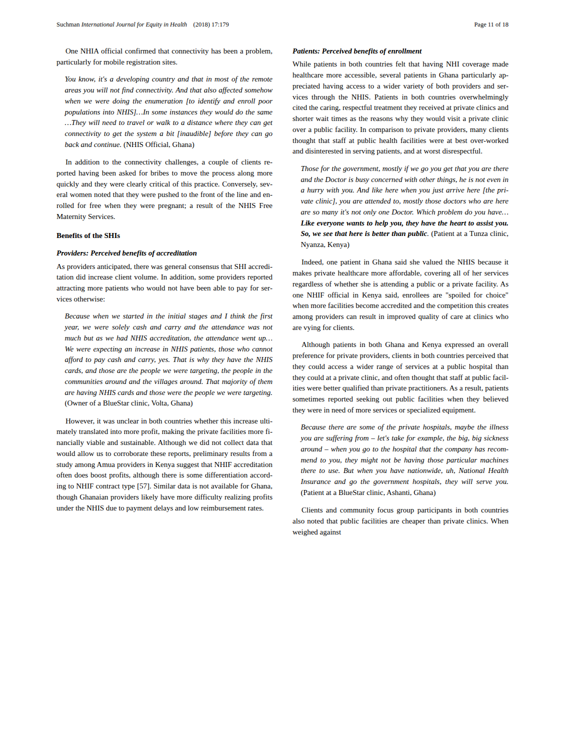Suchman International Journal for Equity in Health (2018) 17:179
Page 11 of 18
One NHIA official confirmed that connectivity has been a problem, particularly for mobile registration sites.
You know, it's a developing country and that in most of the remote areas you will not find connectivity. And that also affected somehow when we were doing the enumeration [to identify and enroll poor populations into NHIS]…In some instances they would do the same …They will need to travel or walk to a distance where they can get connectivity to get the system a bit [inaudible] before they can go back and continue. (NHIS Official, Ghana)
In addition to the connectivity challenges, a couple of clients reported having been asked for bribes to move the process along more quickly and they were clearly critical of this practice. Conversely, several women noted that they were pushed to the front of the line and enrolled for free when they were pregnant; a result of the NHIS Free Maternity Services.
Benefits of the SHIs
Providers: Perceived benefits of accreditation
As providers anticipated, there was general consensus that SHI accreditation did increase client volume. In addition, some providers reported attracting more patients who would not have been able to pay for services otherwise:
Because when we started in the initial stages and I think the first year, we were solely cash and carry and the attendance was not much but as we had NHIS accreditation, the attendance went up…We were expecting an increase in NHIS patients, those who cannot afford to pay cash and carry, yes. That is why they have the NHIS cards, and those are the people we were targeting, the people in the communities around and the villages around. That majority of them are having NHIS cards and those were the people we were targeting. (Owner of a BlueStar clinic, Volta, Ghana)
However, it was unclear in both countries whether this increase ultimately translated into more profit, making the private facilities more financially viable and sustainable. Although we did not collect data that would allow us to corroborate these reports, preliminary results from a study among Amua providers in Kenya suggest that NHIF accreditation often does boost profits, although there is some differentiation according to NHIF contract type [57]. Similar data is not available for Ghana, though Ghanaian providers likely have more difficulty realizing profits under the NHIS due to payment delays and low reimbursement rates.
Patients: Perceived benefits of enrollment
While patients in both countries felt that having NHI coverage made healthcare more accessible, several patients in Ghana particularly appreciated having access to a wider variety of both providers and services through the NHIS. Patients in both countries overwhelmingly cited the caring, respectful treatment they received at private clinics and shorter wait times as the reasons why they would visit a private clinic over a public facility. In comparison to private providers, many clients thought that staff at public health facilities were at best over-worked and disinterested in serving patients, and at worst disrespectful.
Those for the government, mostly if we go you get that you are there and the Doctor is busy concerned with other things, he is not even in a hurry with you. And like here when you just arrive here [the private clinic], you are attended to, mostly those doctors who are here are so many it's not only one Doctor. Which problem do you have…Like everyone wants to help you, they have the heart to assist you. So, we see that here is better than public. (Patient at a Tunza clinic, Nyanza, Kenya)
Indeed, one patient in Ghana said she valued the NHIS because it makes private healthcare more affordable, covering all of her services regardless of whether she is attending a public or a private facility. As one NHIF official in Kenya said, enrollees are "spoiled for choice" when more facilities become accredited and the competition this creates among providers can result in improved quality of care at clinics who are vying for clients.
Although patients in both Ghana and Kenya expressed an overall preference for private providers, clients in both countries perceived that they could access a wider range of services at a public hospital than they could at a private clinic, and often thought that staff at public facilities were better qualified than private practitioners. As a result, patients sometimes reported seeking out public facilities when they believed they were in need of more services or specialized equipment.
Because there are some of the private hospitals, maybe the illness you are suffering from – let's take for example, the big, big sickness around – when you go to the hospital that the company has recommend to you, they might not be having those particular machines there to use. But when you have nationwide, uh, National Health Insurance and go the government hospitals, they will serve you. (Patient at a BlueStar clinic, Ashanti, Ghana)
Clients and community focus group participants in both countries also noted that public facilities are cheaper than private clinics. When weighed against